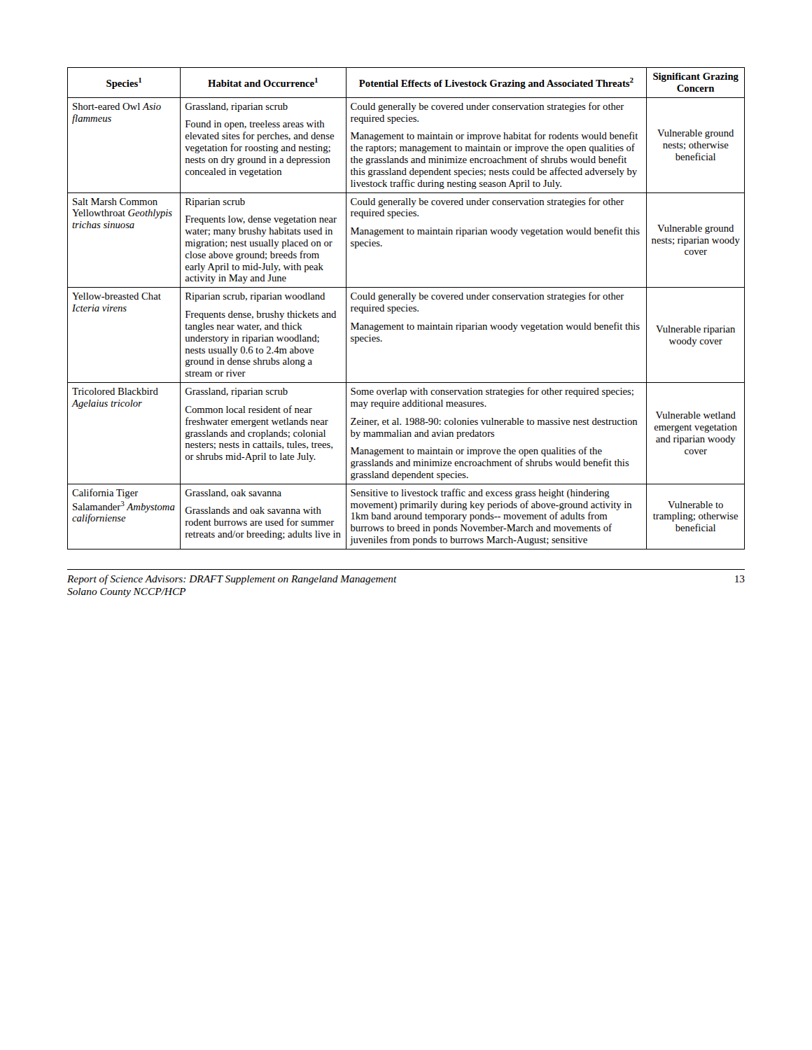| Species 1 | Habitat and Occurrence 1 | Potential Effects of Livestock Grazing and Associated Threats 2 | Significant Grazing Concern |
| --- | --- | --- | --- |
| Short-eared Owl Asio flammeus | Grassland, riparian scrub Found in open, treeless areas with elevated sites for perches, and dense vegetation for roosting and nesting; nests on dry ground in a depression concealed in vegetation | Could generally be covered under conservation strategies for other required species. Management to maintain or improve habitat for rodents would benefit the raptors; management to maintain or improve the open qualities of the grasslands and minimize encroachment of shrubs would benefit this grassland dependent species; nests could be affected adversely by livestock traffic during nesting season April to July. | Vulnerable ground nests; otherwise beneficial |
| Salt Marsh Common Yellowthroat Geothlypis trichas sinuosa | Riparian scrub Frequents low, dense vegetation near water; many brushy habitats used in migration; nest usually placed on or close above ground; breeds from early April to mid-July, with peak activity in May and June | Could generally be covered under conservation strategies for other required species. Management to maintain riparian woody vegetation would benefit this species. | Vulnerable ground nests; riparian woody cover |
| Yellow-breasted Chat Icteria virens | Riparian scrub, riparian woodland Frequents dense, brushy thickets and tangles near water, and thick understory in riparian woodland; nests usually 0.6 to 2.4m above ground in dense shrubs along a stream or river | Could generally be covered under conservation strategies for other required species. Management to maintain riparian woody vegetation would benefit this species. | Vulnerable riparian woody cover |
| Tricolored Blackbird Agelaius tricolor | Grassland, riparian scrub Common local resident of near freshwater emergent wetlands near grasslands and croplands; colonial nesters; nests in cattails, tules, trees, or shrubs mid-April to late July. | Some overlap with conservation strategies for other required species; may require additional measures. Zeiner, et al. 1988-90: colonies vulnerable to massive nest destruction by mammalian and avian predators Management to maintain or improve the open qualities of the grasslands and minimize encroachment of shrubs would benefit this grassland dependent species. | Vulnerable wetland emergent vegetation and riparian woody cover |
| California Tiger Salamander 3 Ambystoma californiense | Grassland, oak savanna Grasslands and oak savanna with rodent burrows are used for summer retreats and/or breeding; adults live in | Sensitive to livestock traffic and excess grass height (hindering movement) primarily during key periods of above-ground activity in 1km band around temporary ponds-- movement of adults from burrows to breed in ponds November-March and movements of juveniles from ponds to burrows March-August; sensitive | Vulnerable to trampling; otherwise beneficial |
Report of Science Advisors: DRAFT Supplement on Rangeland Management
Solano County NCCP/HCP
13